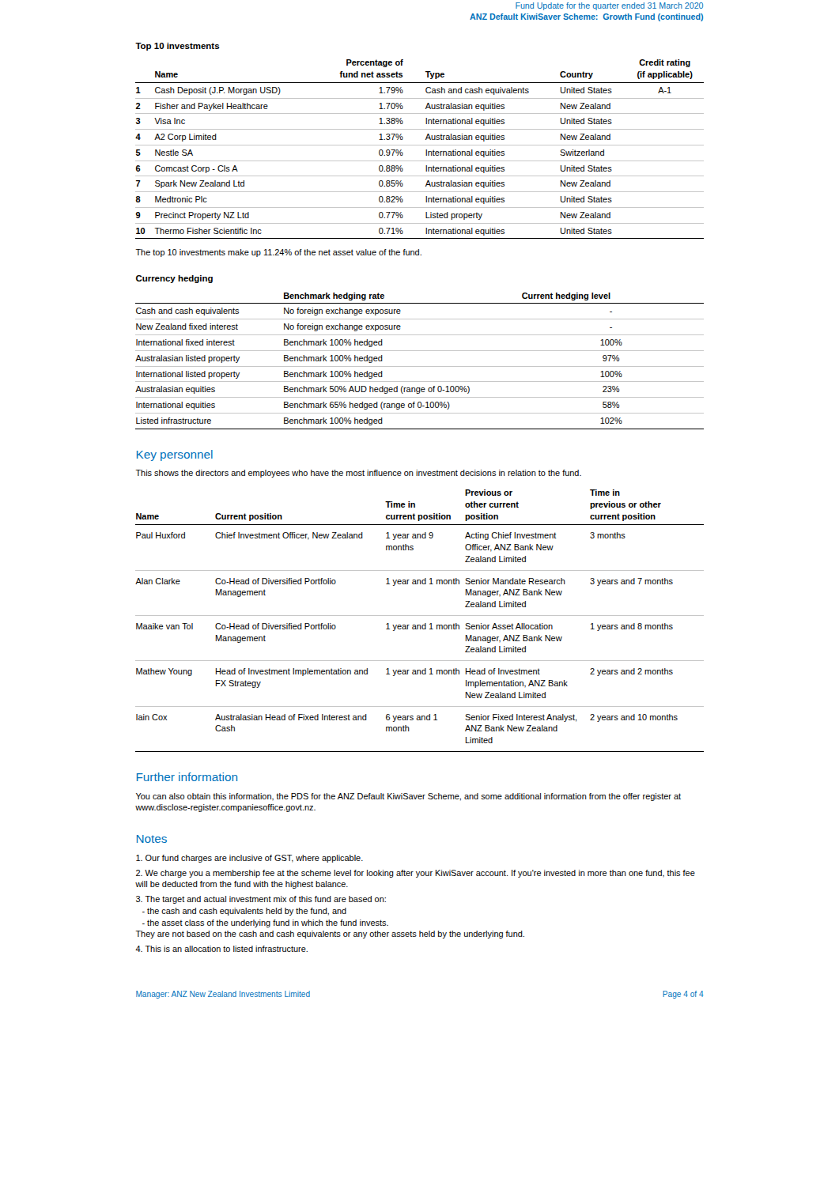Fund Update for the quarter ended 31 March 2020
ANZ Default KiwiSaver Scheme: Growth Fund (continued)
Top 10 investments
| | Name | Percentage of fund net assets | Type | Country | Credit rating (if applicable) |
| --- | --- | --- | --- | --- | --- |
| 1 | Cash Deposit (J.P. Morgan USD) | 1.79% | Cash and cash equivalents | United States | A-1 |
| 2 | Fisher and Paykel Healthcare | 1.70% | Australasian equities | New Zealand | |
| 3 | Visa Inc | 1.38% | International equities | United States | |
| 4 | A2 Corp Limited | 1.37% | Australasian equities | New Zealand | |
| 5 | Nestle SA | 0.97% | International equities | Switzerland | |
| 6 | Comcast Corp - Cls A | 0.88% | International equities | United States | |
| 7 | Spark New Zealand Ltd | 0.85% | Australasian equities | New Zealand | |
| 8 | Medtronic Plc | 0.82% | International equities | United States | |
| 9 | Precinct Property NZ Ltd | 0.77% | Listed property | New Zealand | |
| 10 | Thermo Fisher Scientific Inc | 0.71% | International equities | United States | |
The top 10 investments make up 11.24% of the net asset value of the fund.
Currency hedging
| | Benchmark hedging rate | Current hedging level |
| --- | --- | --- |
| Cash and cash equivalents | No foreign exchange exposure | - |
| New Zealand fixed interest | No foreign exchange exposure | - |
| International fixed interest | Benchmark 100% hedged | 100% |
| Australasian listed property | Benchmark 100% hedged | 97% |
| International listed property | Benchmark 100% hedged | 100% |
| Australasian equities | Benchmark 50% AUD hedged (range of 0-100%) | 23% |
| International equities | Benchmark 65% hedged (range of 0-100%) | 58% |
| Listed infrastructure | Benchmark 100% hedged | 102% |
Key personnel
This shows the directors and employees who have the most influence on investment decisions in relation to the fund.
| Name | Current position | Time in current position | Previous or other current position | Time in previous or other current position |
| --- | --- | --- | --- | --- |
| Paul Huxford | Chief Investment Officer, New Zealand | 1 year and 9 months | Acting Chief Investment Officer, ANZ Bank New Zealand Limited | 3 months |
| Alan Clarke | Co-Head of Diversified Portfolio Management | 1 year and 1 month | Senior Mandate Research Manager, ANZ Bank New Zealand Limited | 3 years and 7 months |
| Maaike van Tol | Co-Head of Diversified Portfolio Management | 1 year and 1 month | Senior Asset Allocation Manager, ANZ Bank New Zealand Limited | 1 years and 8 months |
| Mathew Young | Head of Investment Implementation and FX Strategy | 1 year and 1 month | Head of Investment Implementation, ANZ Bank New Zealand Limited | 2 years and 2 months |
| Iain Cox | Australasian Head of Fixed Interest and Cash | 6 years and 1 month | Senior Fixed Interest Analyst, ANZ Bank New Zealand Limited | 2 years and 10 months |
Further information
You can also obtain this information, the PDS for the ANZ Default KiwiSaver Scheme, and some additional information from the offer register at www.disclose-register.companiesoffice.govt.nz.
Notes
1. Our fund charges are inclusive of GST, where applicable.
2. We charge you a membership fee at the scheme level for looking after your KiwiSaver account. If you're invested in more than one fund, this fee will be deducted from the fund with the highest balance.
3. The target and actual investment mix of this fund are based on:
- the cash and cash equivalents held by the fund, and
- the asset class of the underlying fund in which the fund invests.
They are not based on the cash and cash equivalents or any other assets held by the underlying fund.
4. This is an allocation to listed infrastructure.
Manager: ANZ New Zealand Investments Limited
Page 4 of 4